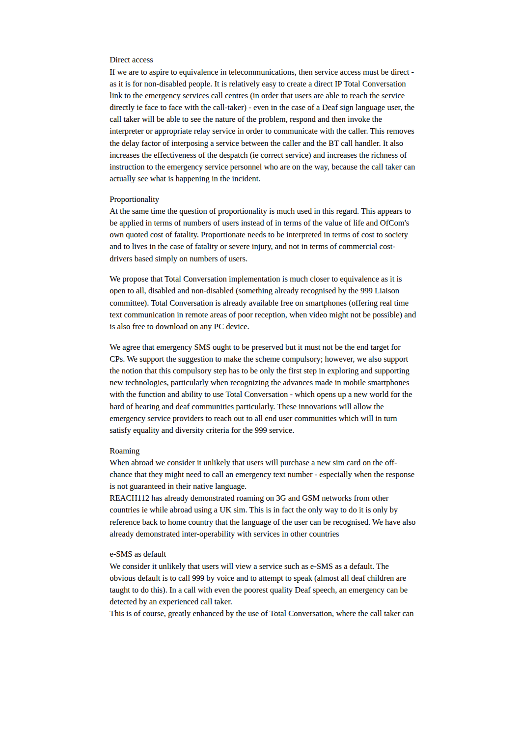Direct access
If we are to aspire to equivalence in telecommunications, then service access must be direct - as it is for non-disabled people. It is relatively easy to create a direct IP Total Conversation link to the emergency services call centres (in order that users are able to reach the service directly ie face to face with the call-taker) - even in the case of a Deaf sign language user, the call taker will be able to see the nature of the problem, respond and then invoke the interpreter or appropriate relay service in order to communicate with the caller. This removes the delay factor of interposing a service between the caller and the BT call handler. It also increases the effectiveness of the despatch (ie correct service) and increases the richness of instruction to the emergency service personnel who are on the way, because the call taker can actually see what is happening in the incident.
Proportionality
At the same time the question of proportionality is much used in this regard. This appears to be applied in terms of numbers of users instead of in terms of the value of life and OfCom's own quoted cost of fatality. Proportionate needs to be interpreted in terms of cost to society and to lives in the case of fatality or severe injury, and not in terms of commercial cost-drivers based simply on numbers of users.
We propose that Total Conversation implementation is much closer to equivalence as it is open to all, disabled and non-disabled (something already recognised by the 999 Liaison committee). Total Conversation is already available free on smartphones (offering real time text communication in remote areas of poor reception, when video might not be possible) and is also free to download on any PC device.
We agree that emergency SMS ought to be preserved but it must not be the end target for CPs. We support the suggestion to make the scheme compulsory; however, we also support the notion that this compulsory step has to be only the first step in exploring and supporting new technologies, particularly when recognizing the advances made in mobile smartphones with the function and ability to use Total Conversation - which opens up a new world for the hard of hearing and deaf communities particularly. These innovations will allow the emergency service providers to reach out to all end user communities which will in turn satisfy equality and diversity criteria for the 999 service.
Roaming
When abroad we consider it unlikely that users will purchase a new sim card on the off-chance that they might need to call an emergency text number - especially when the response is not guaranteed in their native language.
REACH112 has already demonstrated roaming on 3G and GSM networks from other countries ie while abroad using a UK sim. This is in fact the only way to do it is only by reference back to home country that the language of the user can be recognised. We have also already demonstrated inter-operability with services in other countries
e-SMS as default
We consider it unlikely that users will view a service such as e-SMS as a default. The obvious default is to call 999 by voice and to attempt to speak (almost all deaf children are taught to do this). In a call with even the poorest quality Deaf speech, an emergency can be detected by an experienced call taker.
This is of course, greatly enhanced by the use of Total Conversation, where the call taker can